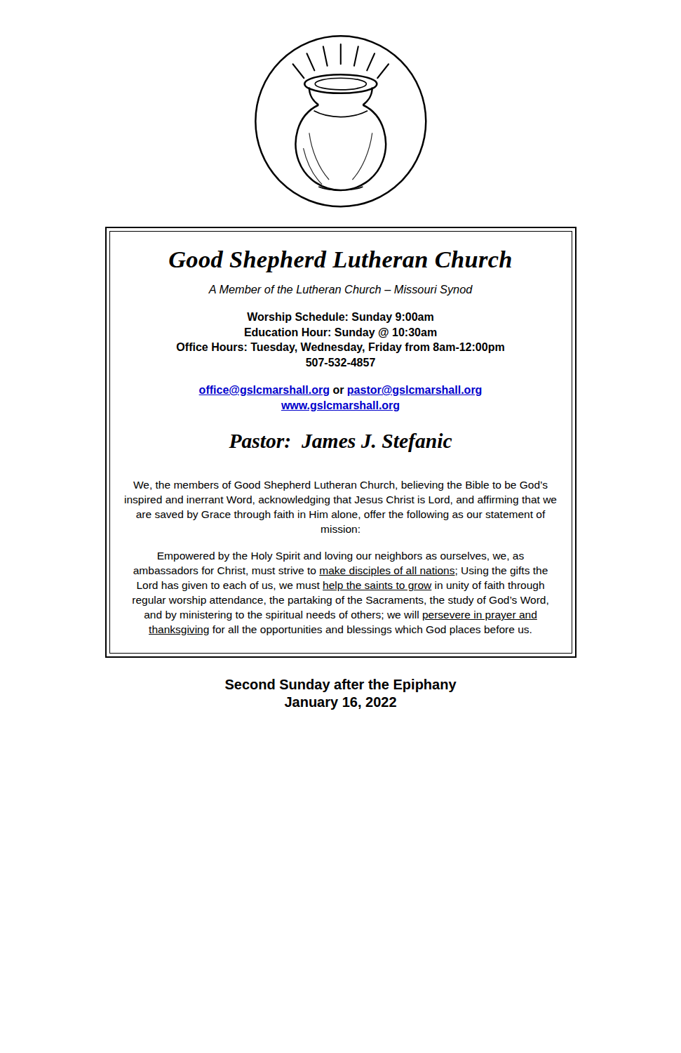Good Shepherd Lutheran Church
A Member of the Lutheran Church – Missouri Synod
Worship Schedule: Sunday 9:00am Education Hour: Sunday @ 10:30am Office Hours: Tuesday, Wednesday, Friday from 8am-12:00pm 507-532-4857
office@gslcmarshall.org or pastor@gslcmarshall.org www.gslcmarshall.org
Pastor: James J. Stefanic
We, the members of Good Shepherd Lutheran Church, believing the Bible to be God’s inspired and inerrant Word, acknowledging that Jesus Christ is Lord, and affirming that we are saved by Grace through faith in Him alone, offer the following as our statement of mission:
Empowered by the Holy Spirit and loving our neighbors as ourselves, we, as ambassadors for Christ, must strive to make disciples of all nations; Using the gifts the Lord has given to each of us, we must help the saints to grow in unity of faith through regular worship attendance, the partaking of the Sacraments, the study of God’s Word, and by ministering to the spiritual needs of others; we will persevere in prayer and thanksgiving for all the opportunities and blessings which God places before us.
Second Sunday after the Epiphany January 16, 2022